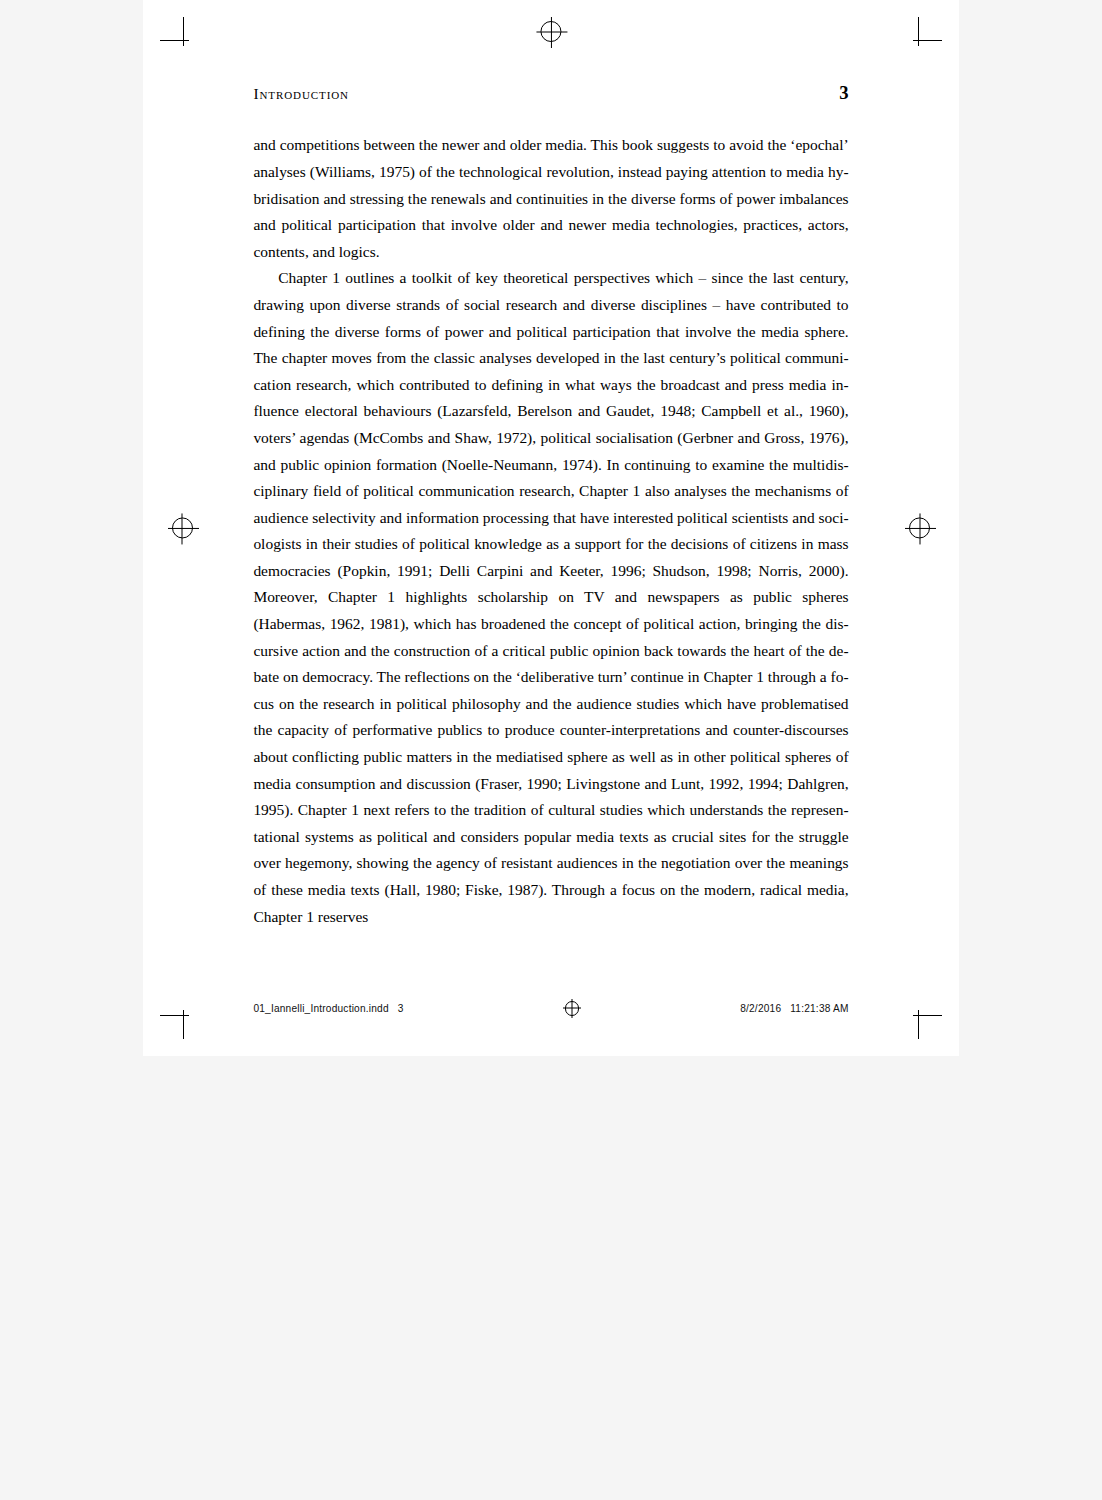Introduction 3
and competitions between the newer and older media. This book suggests to avoid the ‘epochal’ analyses (Williams, 1975) of the technological revolution, instead paying attention to media hybridisation and stressing the renewals and continuities in the diverse forms of power imbalances and political participation that involve older and newer media technologies, practices, actors, contents, and logics.
Chapter 1 outlines a toolkit of key theoretical perspectives which – since the last century, drawing upon diverse strands of social research and diverse disciplines – have contributed to defining the diverse forms of power and political participation that involve the media sphere. The chapter moves from the classic analyses developed in the last century’s political communication research, which contributed to defining in what ways the broadcast and press media influence electoral behaviours (Lazarsfeld, Berelson and Gaudet, 1948; Campbell et al., 1960), voters’ agendas (McCombs and Shaw, 1972), political socialisation (Gerbner and Gross, 1976), and public opinion formation (Noelle-Neumann, 1974). In continuing to examine the multidisciplinary field of political communication research, Chapter 1 also analyses the mechanisms of audience selectivity and information processing that have interested political scientists and sociologists in their studies of political knowledge as a support for the decisions of citizens in mass democracies (Popkin, 1991; Delli Carpini and Keeter, 1996; Shudson, 1998; Norris, 2000). Moreover, Chapter 1 highlights scholarship on TV and newspapers as public spheres (Habermas, 1962, 1981), which has broadened the concept of political action, bringing the discursive action and the construction of a critical public opinion back towards the heart of the debate on democracy. The reflections on the ‘deliberative turn’ continue in Chapter 1 through a focus on the research in political philosophy and the audience studies which have problematised the capacity of performative publics to produce counter-interpretations and counter-discourses about conflicting public matters in the mediatised sphere as well as in other political spheres of media consumption and discussion (Fraser, 1990; Livingstone and Lunt, 1992, 1994; Dahlgren, 1995). Chapter 1 next refers to the tradition of cultural studies which understands the representational systems as political and considers popular media texts as crucial sites for the struggle over hegemony, showing the agency of resistant audiences in the negotiation over the meanings of these media texts (Hall, 1980; Fiske, 1987). Through a focus on the modern, radical media, Chapter 1 reserves
01_Iannelli_Introduction.indd 3 8/2/2016 11:21:38 AM